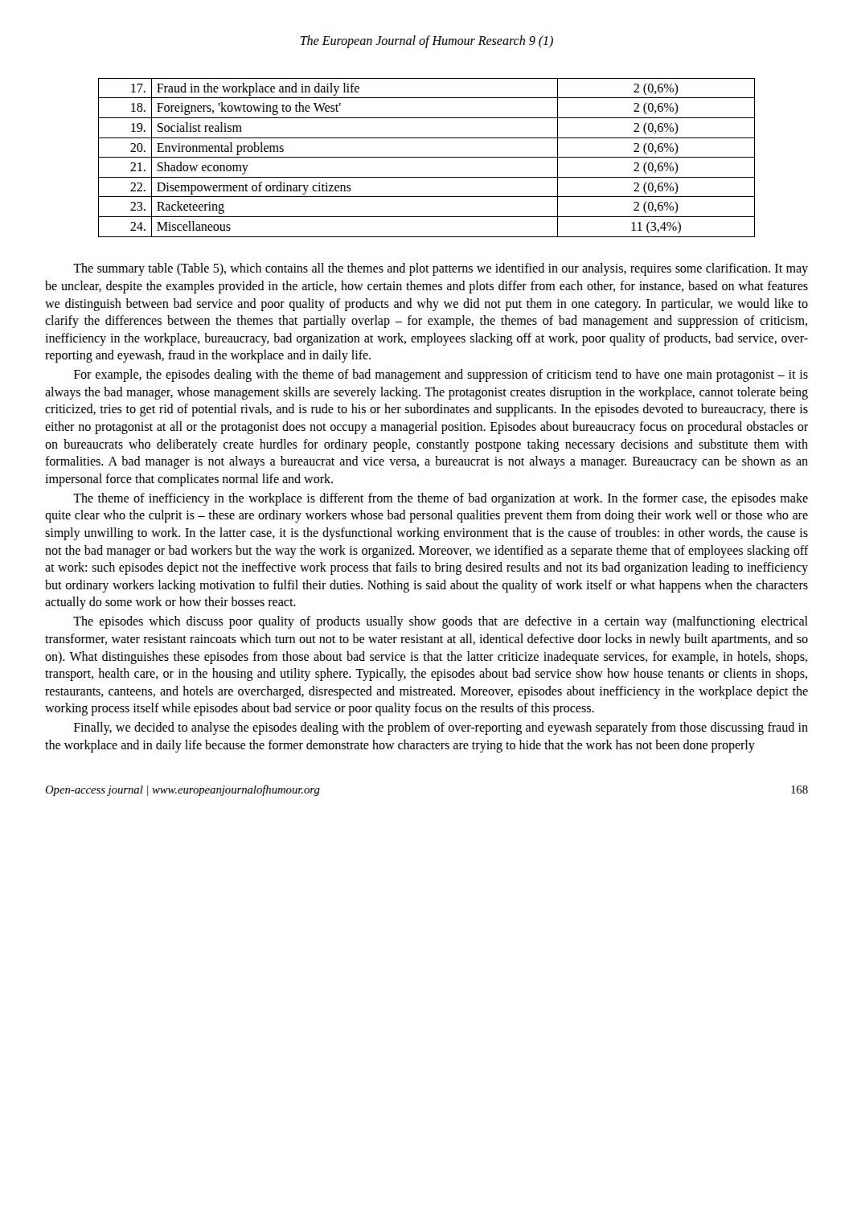The European Journal of Humour Research 9 (1)
| 17. | Fraud in the workplace and in daily life | 2 (0,6%) |
| 18. | Foreigners, 'kowtowing to the West' | 2 (0,6%) |
| 19. | Socialist realism | 2 (0,6%) |
| 20. | Environmental problems | 2 (0,6%) |
| 21. | Shadow economy | 2 (0,6%) |
| 22. | Disempowerment of ordinary citizens | 2 (0,6%) |
| 23. | Racketeering | 2 (0,6%) |
| 24. | Miscellaneous | 11 (3,4%) |
The summary table (Table 5), which contains all the themes and plot patterns we identified in our analysis, requires some clarification. It may be unclear, despite the examples provided in the article, how certain themes and plots differ from each other, for instance, based on what features we distinguish between bad service and poor quality of products and why we did not put them in one category. In particular, we would like to clarify the differences between the themes that partially overlap – for example, the themes of bad management and suppression of criticism, inefficiency in the workplace, bureaucracy, bad organization at work, employees slacking off at work, poor quality of products, bad service, over-reporting and eyewash, fraud in the workplace and in daily life.
For example, the episodes dealing with the theme of bad management and suppression of criticism tend to have one main protagonist – it is always the bad manager, whose management skills are severely lacking. The protagonist creates disruption in the workplace, cannot tolerate being criticized, tries to get rid of potential rivals, and is rude to his or her subordinates and supplicants. In the episodes devoted to bureaucracy, there is either no protagonist at all or the protagonist does not occupy a managerial position. Episodes about bureaucracy focus on procedural obstacles or on bureaucrats who deliberately create hurdles for ordinary people, constantly postpone taking necessary decisions and substitute them with formalities. A bad manager is not always a bureaucrat and vice versa, a bureaucrat is not always a manager. Bureaucracy can be shown as an impersonal force that complicates normal life and work.
The theme of inefficiency in the workplace is different from the theme of bad organization at work. In the former case, the episodes make quite clear who the culprit is – these are ordinary workers whose bad personal qualities prevent them from doing their work well or those who are simply unwilling to work. In the latter case, it is the dysfunctional working environment that is the cause of troubles: in other words, the cause is not the bad manager or bad workers but the way the work is organized. Moreover, we identified as a separate theme that of employees slacking off at work: such episodes depict not the ineffective work process that fails to bring desired results and not its bad organization leading to inefficiency but ordinary workers lacking motivation to fulfil their duties. Nothing is said about the quality of work itself or what happens when the characters actually do some work or how their bosses react.
The episodes which discuss poor quality of products usually show goods that are defective in a certain way (malfunctioning electrical transformer, water resistant raincoats which turn out not to be water resistant at all, identical defective door locks in newly built apartments, and so on). What distinguishes these episodes from those about bad service is that the latter criticize inadequate services, for example, in hotels, shops, transport, health care, or in the housing and utility sphere. Typically, the episodes about bad service show how house tenants or clients in shops, restaurants, canteens, and hotels are overcharged, disrespected and mistreated. Moreover, episodes about inefficiency in the workplace depict the working process itself while episodes about bad service or poor quality focus on the results of this process.
Finally, we decided to analyse the episodes dealing with the problem of over-reporting and eyewash separately from those discussing fraud in the workplace and in daily life because the former demonstrate how characters are trying to hide that the work has not been done properly
Open-access journal | www.europeanjournalofhumour.org 168